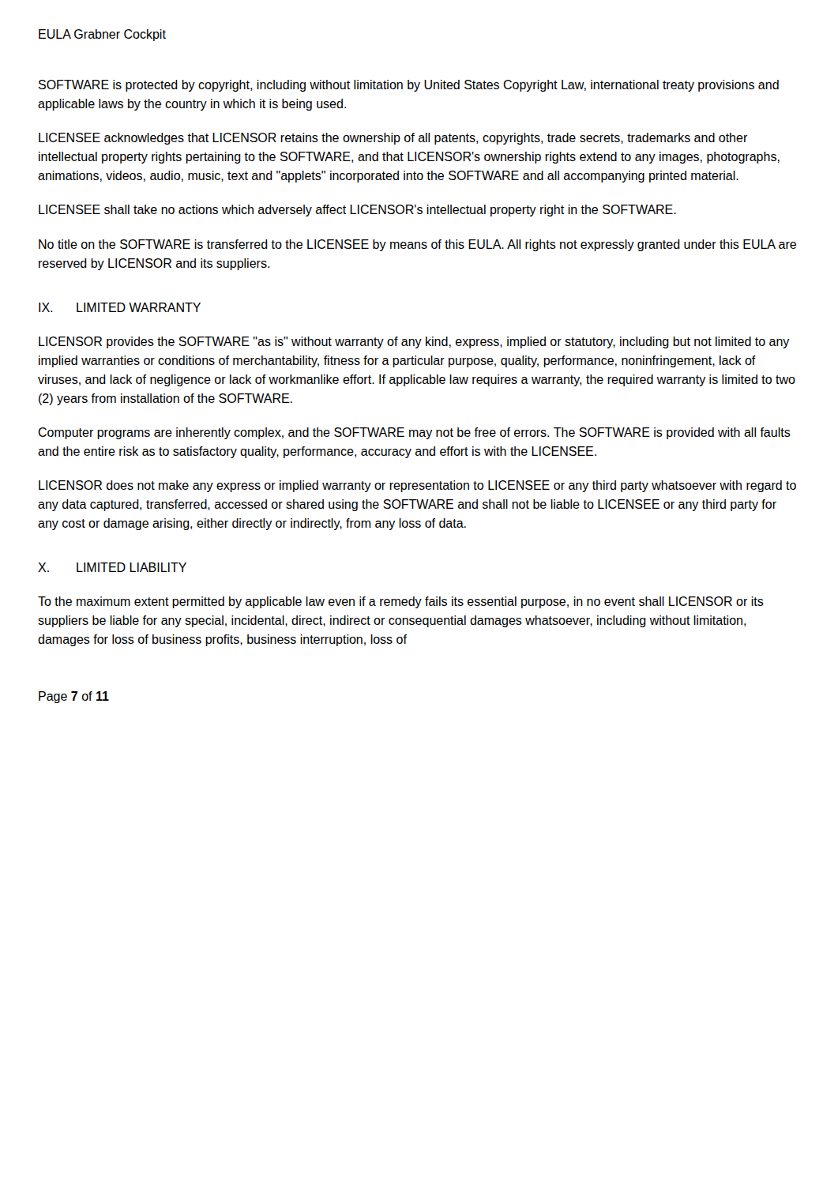EULA Grabner Cockpit
SOFTWARE is protected by copyright, including without limitation by United States Copyright Law, international treaty provisions and applicable laws by the country in which it is being used.
LICENSEE acknowledges that LICENSOR retains the ownership of all patents, copyrights, trade secrets, trademarks and other intellectual property rights pertaining to the SOFTWARE, and that LICENSOR's ownership rights extend to any images, photographs, animations, videos, audio, music, text and "applets" incorporated into the SOFTWARE and all accompanying printed material.
LICENSEE shall take no actions which adversely affect LICENSOR's intellectual property right in the SOFTWARE.
No title on the SOFTWARE is transferred to the LICENSEE by means of this EULA. All rights not expressly granted under this EULA are reserved by LICENSOR and its suppliers.
IX. LIMITED WARRANTY
LICENSOR provides the SOFTWARE "as is" without warranty of any kind, express, implied or statutory, including but not limited to any implied warranties or conditions of merchantability, fitness for a particular purpose, quality, performance, noninfringement, lack of viruses, and lack of negligence or lack of workmanlike effort. If applicable law requires a warranty, the required warranty is limited to two (2) years from installation of the SOFTWARE.
Computer programs are inherently complex, and the SOFTWARE may not be free of errors. The SOFTWARE is provided with all faults and the entire risk as to satisfactory quality, performance, accuracy and effort is with the LICENSEE.
LICENSOR does not make any express or implied warranty or representation to LICENSEE or any third party whatsoever with regard to any data captured, transferred, accessed or shared using the SOFTWARE and shall not be liable to LICENSEE or any third party for any cost or damage arising, either directly or indirectly, from any loss of data.
X. LIMITED LIABILITY
To the maximum extent permitted by applicable law even if a remedy fails its essential purpose, in no event shall LICENSOR or its suppliers be liable for any special, incidental, direct, indirect or consequential damages whatsoever, including without limitation, damages for loss of business profits, business interruption, loss of
Page 7 of 11